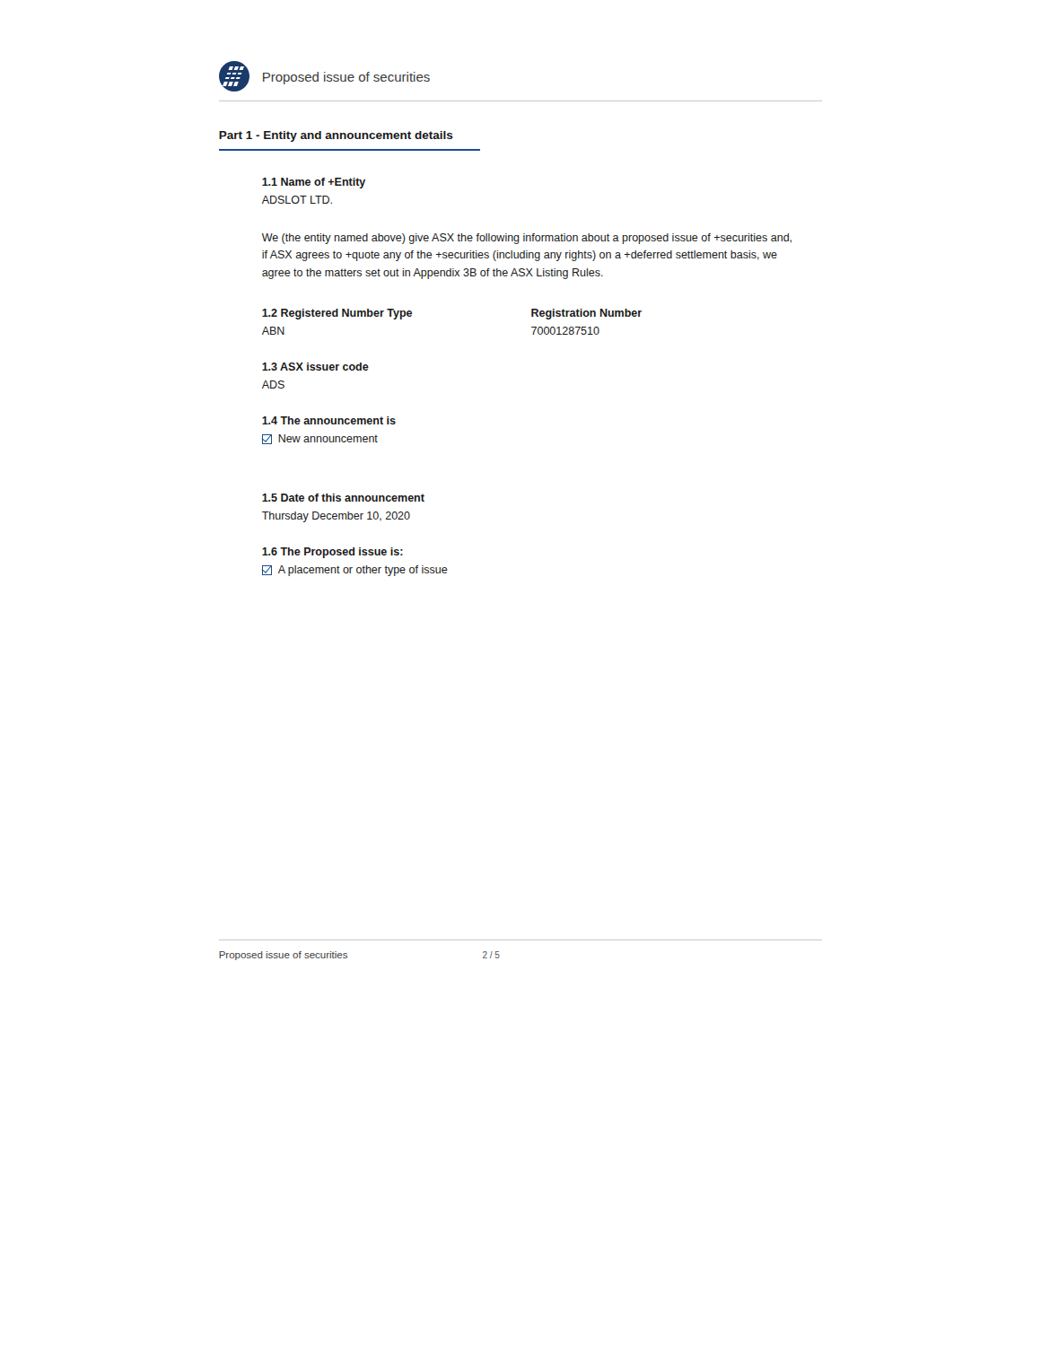Proposed issue of securities
Part 1 - Entity and announcement details
1.1 Name of +Entity
ADSLOT LTD.
We (the entity named above) give ASX the following information about a proposed issue of +securities and, if ASX agrees to +quote any of the +securities (including any rights) on a +deferred settlement basis, we agree to the matters set out in Appendix 3B of the ASX Listing Rules.
1.2 Registered Number Type
ABN
Registration Number
70001287510
1.3 ASX issuer code
ADS
1.4 The announcement is
New announcement
1.5 Date of this announcement
Thursday December 10, 2020
1.6 The Proposed issue is:
A placement or other type of issue
Proposed issue of securities
2 / 5